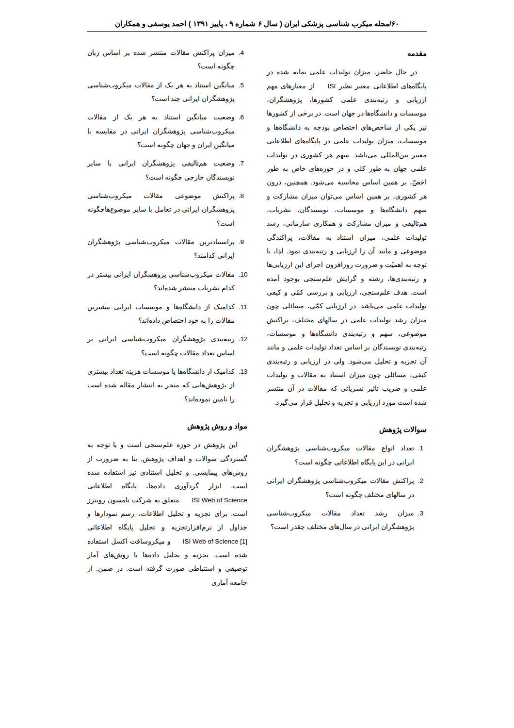۶۰/مجله میکرب شناسی پزشکی ایران ( سال ۶ شماره ۹ ، پاییز ۱۳۹۱ ) احمد یوسفی و همکاران
مقدمه
در حال حاضر، میزان تولیدات علمی نمایه شده در پایگاه‌های اطلاعاتی معتبر نظیر ISI از معیارهای مهم ارزیابی و رتبه‌بندی علمی کشورها، پژوهشگران، موسسات و دانشگاه‌ها در جهان است. در برخی از کشورها نیز یکی از شاخص‌های اختصاص بودجه به دانشگاه‌ها و موسسات، میزان تولیدات علمی در پایگاه‌های اطلاعاتی معتبر بین‌المللی می‌باشد. سهم هر کشوری در تولیدات علمی جهان به طور کلی و در حوزه‌های خاص به طور اخصّ، بر همین اساس محاسبه می‌شود. همچنین، درون هر کشوری، بر همین اساس می‌توان میزان مشارکت و سهم دانشگاه‌ها و موسسات، نویسندگان، نشریات، هم‌تالیفی و میزان مشارکت و همکاری سازمانی، رشد تولیدات علمی، میزان استناد به مقالات، پراکندگی موضوعی و مانند آن را ارزیابی و رتبه‌بندی نمود. لذا، با توجه به اهمیّت و ضرورت روزافزون اجرای این ارزیابی‌ها و رتبه‌بندی‌ها، رشته و گرایش علم‌سنجی بوجود آمده است. هدف علم‌سنجی، ارزیابی و بررسی کمّی و کیفی تولیدات علمی می‌باشد. در ارزیابی کمّی، مسائلی چون میزان رشد تولیدات علمی در سالهای مختلف، پراکنش موضوعی، سهم و رتبه‌بندی دانشگاه‌ها و موسسات، رتبه‌بندی نویسندگان بر اساس تعداد تولیدات علمی و مانند آن تجزیه و تحلیل می‌شود. ولی در ارزیابی و رتبه‌بندی کیفی، مسائلی چون میزان استناد به مقالات و تولیدات علمی و ضریب تاثیر نشریاتی که مقالات در آن منتشر شده است مورد ارزیابی و تجزیه و تحلیل قرار می‌گیرد.
سوالات پژوهش
تعداد انواع مقالات میکروب‌شناسی پژوهشگران ایرانی در این پایگاه اطلاعاتی چگونه است؟
پراکنش مقالات میکروب‌شناسی پژوهشگران ایرانی در سالهای مختلف چگونه است؟
میزان رشد تعداد مقالات میکروب‌شناسی پژوهشگران ایرانی در سال‌های مختلف چقدر است؟
میزان پراکنش مقالات منتشر شده بر اساس زبان چگونه است؟
میانگین استناد به هر یک از مقالات میکروب‌شناسی پژوهشگران ایرانی چند است؟
وضعیت میانگین استناد به هر یک از مقالات میکروب‌شناسی پژوهشگران ایرانی در مقایسه با میانگین ایران و جهان چگونه است؟
وضعیت هم‌تالیفی پژوهشگران ایرانی با سایر نویسندگان خارجی چگونه است؟
پراکنش موضوعی مقالات میکروب‌شناسی پژوهشگران ایرانی در تعامل با سایر موضوع‌هاچگونه است؟
پراستنادترین مقالات میکروب‌شناسی پژوهشگران ایرانی کدامند؟
مقالات میکروب‌شناسی پژوهشگران ایرانی بیشتر در کدام نشریات منتشر شده‌اند؟
کدامیک از دانشگاه‌ها و موسسات ایرانی بیشترین مقالات را به خود اختصاص داده‌اند؟
رتبه‌بندی پژوهشگران میکروب‌شناسی ایرانی بر اساس تعداد مقالات چگونه است؟
کدامیک از دانشگاه‌ها یا موسسات هزینه تعداد بیشتری از پژوهش‌هایی که منجر به انتشار مقاله شده است را تامین نموده‌اند؟
مواد و روش پژوهش
این پژوهش در حوزه علم‌سنجی است و با توجه به گستردگی سوالات و اهداف پژوهش, بنا به ضرورت از روش‌های پیمایشی, و تحلیل استنادی نیز استفاده شده است. ابزار گردآوری داده‌ها، پایگاه اطلاعاتی ISI Web of Science متعلق به شرکت تامسون رویترز است. برای تجزیه و تحلیل اطلاعات، رسم نمودارها و جداول از نرم‌افزارتجزیه و تحلیل پایگاه اطلاعاتی ISI Web of Science [1] و میکروسافت اکسل استفاده شده است. تجزیه و تحلیل داده‌ها با روش‌های آمار توصیفی و استنباطی صورت گرفته است. در ضمن, از جامعه آماری